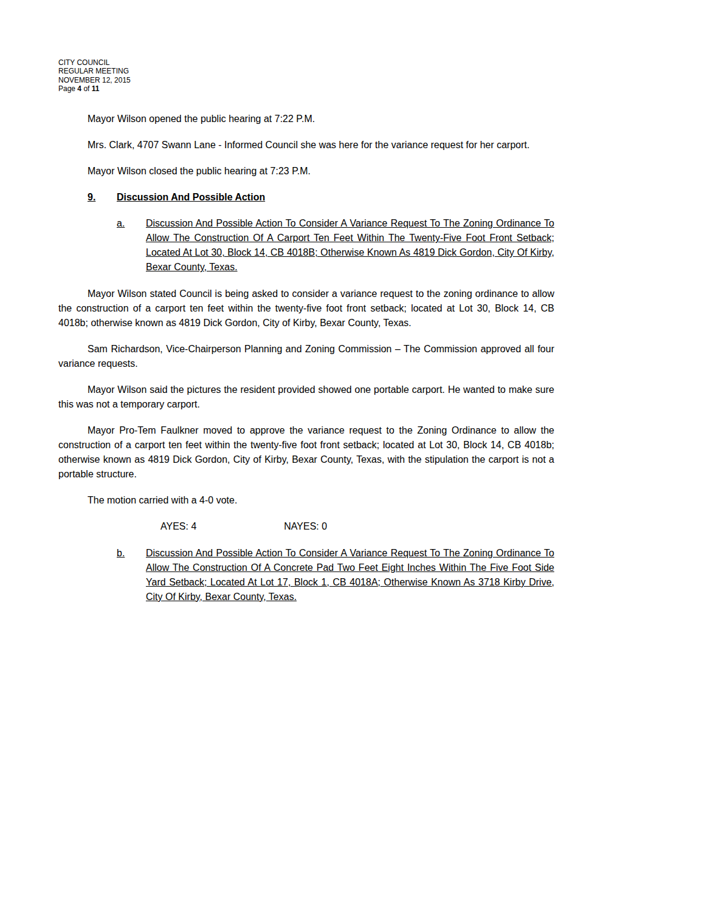CITY COUNCIL
REGULAR MEETING
NOVEMBER 12, 2015
Page 4 of 11
Mayor Wilson opened the public hearing at 7:22 P.M.
Mrs. Clark, 4707 Swann Lane - Informed Council she was here for the variance request for her carport.
Mayor Wilson closed the public hearing at 7:23 P.M.
9.
Discussion And Possible Action
a.
Discussion And Possible Action To Consider A Variance Request To The Zoning Ordinance To Allow The Construction Of A Carport Ten Feet Within The Twenty-Five Foot Front Setback; Located At Lot 30, Block 14, CB 4018B; Otherwise Known As 4819 Dick Gordon, City Of Kirby, Bexar County, Texas.
Mayor Wilson stated Council is being asked to consider a variance request to the zoning ordinance to allow the construction of a carport ten feet within the twenty-five foot front setback; located at Lot 30, Block 14, CB 4018b; otherwise known as 4819 Dick Gordon, City of Kirby, Bexar County, Texas.
Sam Richardson, Vice-Chairperson Planning and Zoning Commission – The Commission approved all four variance requests.
Mayor Wilson said the pictures the resident provided showed one portable carport. He wanted to make sure this was not a temporary carport.
Mayor Pro-Tem Faulkner moved to approve the variance request to the Zoning Ordinance to allow the construction of a carport ten feet within the twenty-five foot front setback; located at Lot 30, Block 14, CB 4018b; otherwise known as 4819 Dick Gordon, City of Kirby, Bexar County, Texas, with the stipulation the carport is not a portable structure.
The motion carried with a 4-0 vote.
AYES: 4NAYES: 0
b.
Discussion And Possible Action To Consider A Variance Request To The Zoning Ordinance To Allow The Construction Of A Concrete Pad Two Feet Eight Inches Within The Five Foot Side Yard Setback; Located At Lot 17, Block 1, CB 4018A; Otherwise Known As 3718 Kirby Drive, City Of Kirby, Bexar County, Texas.